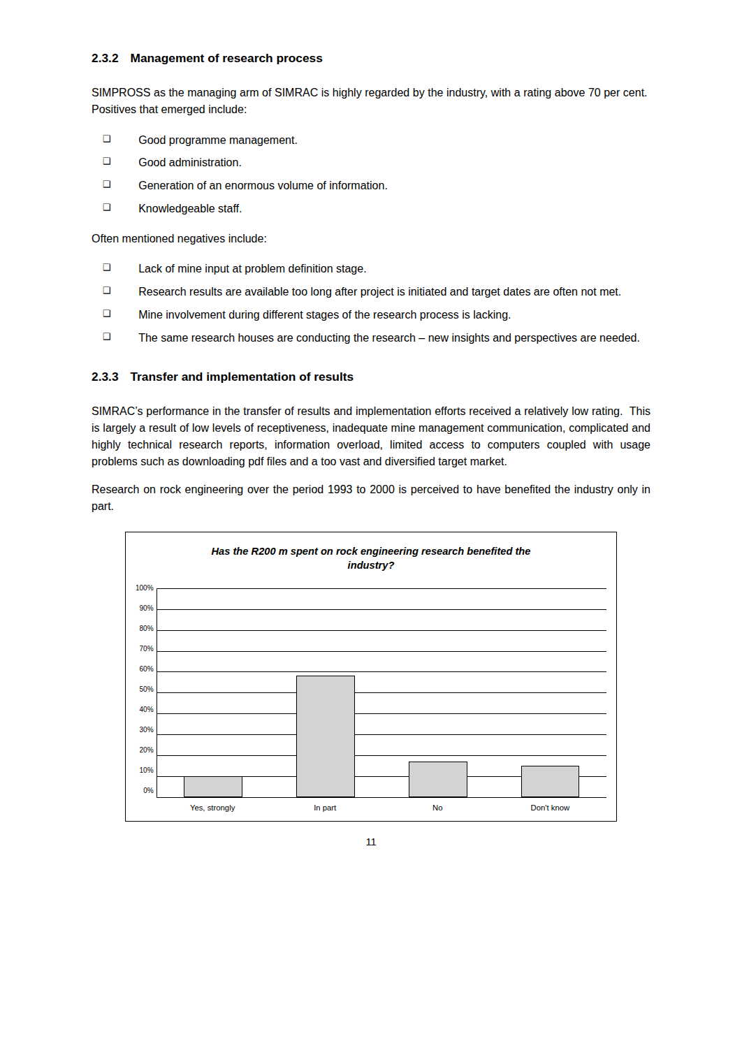2.3.2 Management of research process
SIMPROSS as the managing arm of SIMRAC is highly regarded by the industry, with a rating above 70 per cent. Positives that emerged include:
Good programme management.
Good administration.
Generation of an enormous volume of information.
Knowledgeable staff.
Often mentioned negatives include:
Lack of mine input at problem definition stage.
Research results are available too long after project is initiated and target dates are often not met.
Mine involvement during different stages of the research process is lacking.
The same research houses are conducting the research – new insights and perspectives are needed.
2.3.3 Transfer and implementation of results
SIMRAC’s performance in the transfer of results and implementation efforts received a relatively low rating. This is largely a result of low levels of receptiveness, inadequate mine management communication, complicated and highly technical research reports, information overload, limited access to computers coupled with usage problems such as downloading pdf files and a too vast and diversified target market.
Research on rock engineering over the period 1993 to 2000 is perceived to have benefited the industry only in part.
Has the R200 m spent on rock engineering research benefited the
industry?
100% 90% 80% 70% 60% 50% 40% 30% 20% 10% 0%
Yes, strongly In part No Don't know
11